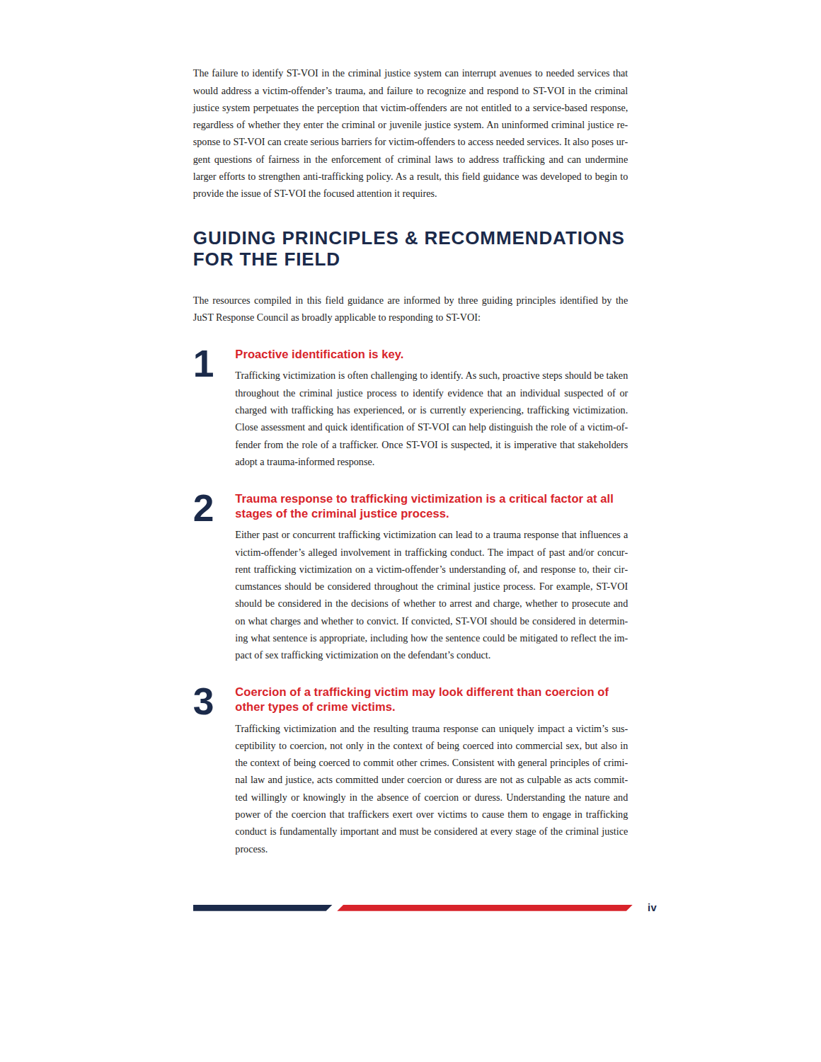The failure to identify ST-VOI in the criminal justice system can interrupt avenues to needed services that would address a victim-offender’s trauma, and failure to recognize and respond to ST-VOI in the criminal justice system perpetuates the perception that victim-offenders are not entitled to a service-based response, regardless of whether they enter the criminal or juvenile justice system. An uninformed criminal justice response to ST-VOI can create serious barriers for victim-offenders to access needed services. It also poses urgent questions of fairness in the enforcement of criminal laws to address trafficking and can undermine larger efforts to strengthen anti-trafficking policy. As a result, this field guidance was developed to begin to provide the issue of ST-VOI the focused attention it requires.
Guiding Principles & Recommendations for the Field
The resources compiled in this field guidance are informed by three guiding principles identified by the JuST Response Council as broadly applicable to responding to ST-VOI:
1
Proactive identification is key.
Trafficking victimization is often challenging to identify. As such, proactive steps should be taken throughout the criminal justice process to identify evidence that an individual suspected of or charged with trafficking has experienced, or is currently experiencing, trafficking victimization. Close assessment and quick identification of ST-VOI can help distinguish the role of a victim-offender from the role of a trafficker. Once ST-VOI is suspected, it is imperative that stakeholders adopt a trauma-informed response.
2
Trauma response to trafficking victimization is a critical factor at all stages of the criminal justice process.
Either past or concurrent trafficking victimization can lead to a trauma response that influences a victim-offender’s alleged involvement in trafficking conduct. The impact of past and/or concurrent trafficking victimization on a victim-offender’s understanding of, and response to, their circumstances should be considered throughout the criminal justice process. For example, ST-VOI should be considered in the decisions of whether to arrest and charge, whether to prosecute and on what charges and whether to convict. If convicted, ST-VOI should be considered in determining what sentence is appropriate, including how the sentence could be mitigated to reflect the impact of sex trafficking victimization on the defendant’s conduct.
3
Coercion of a trafficking victim may look different than coercion of other types of crime victims.
Trafficking victimization and the resulting trauma response can uniquely impact a victim’s susceptibility to coercion, not only in the context of being coerced into commercial sex, but also in the context of being coerced to commit other crimes. Consistent with general principles of criminal law and justice, acts committed under coercion or duress are not as culpable as acts committed willingly or knowingly in the absence of coercion or duress. Understanding the nature and power of the coercion that traffickers exert over victims to cause them to engage in trafficking conduct is fundamentally important and must be considered at every stage of the criminal justice process.
iv